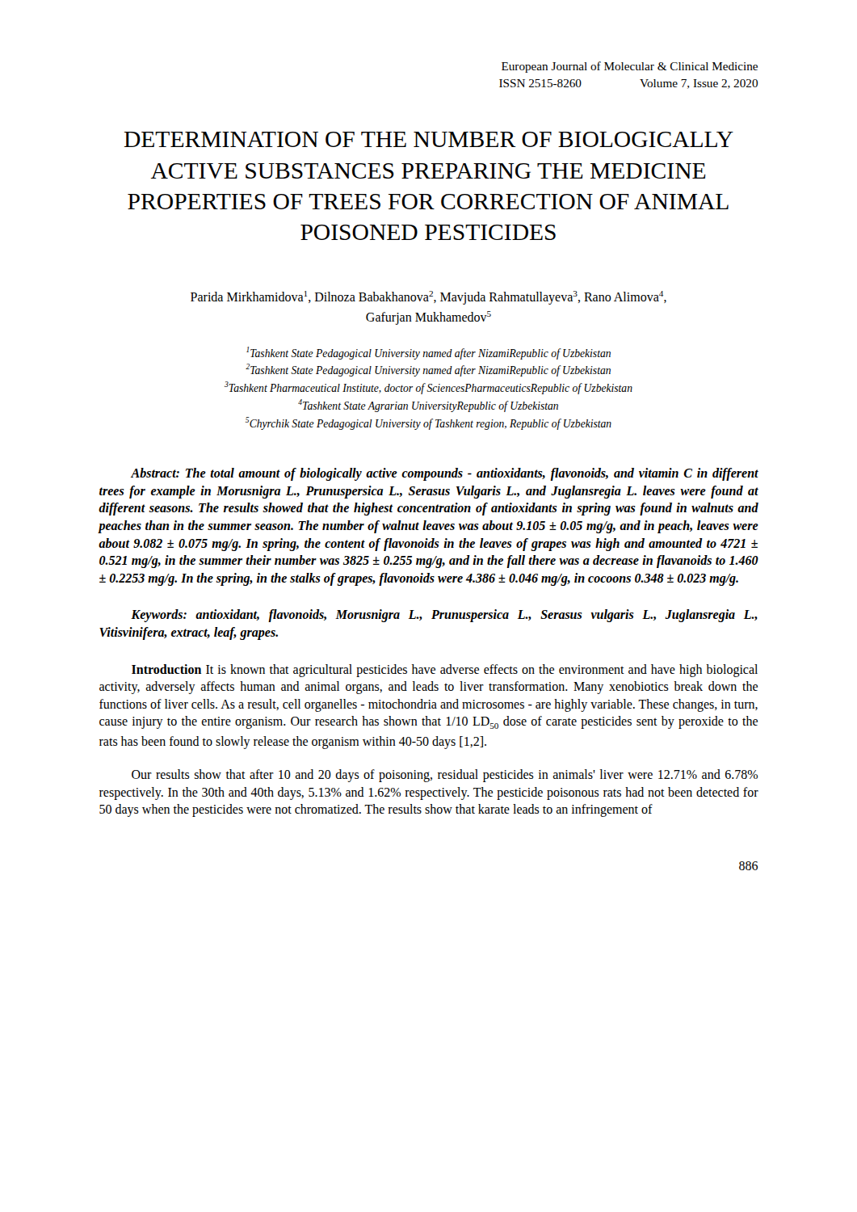European Journal of Molecular & Clinical Medicine ISSN 2515-8260 Volume 7, Issue 2, 2020
Determination of the Number of Biologically Active Substances Preparing the Medicine Properties of Trees for Correction of Animal Poisoned Pesticides
Parida Mirkhamidova1, Dilnoza Babakhanova2, Mavjuda Rahmatullayeva3, Rano Alimova4,
Gafurjan Mukhamedov5
1Tashkent State Pedagogical University named after NizamiRepublic of Uzbekistan
2Tashkent State Pedagogical University named after NizamiRepublic of Uzbekistan
3Tashkent Pharmaceutical Institute, doctor of SciencesPharmaceuticsRepublic of Uzbekistan
4Tashkent State Agrarian UniversityRepublic of Uzbekistan
5Chyrchik State Pedagogical University of Tashkent region, Republic of Uzbekistan
Abstract: The total amount of biologically active compounds - antioxidants, flavonoids, and vitamin C in different trees for example in Morusnigra L., Prunuspersica L., Serasus Vulgaris L., and Juglansregia L. leaves were found at different seasons. The results showed that the highest concentration of antioxidants in spring was found in walnuts and peaches than in the summer season. The number of walnut leaves was about 9.105 ± 0.05 mg/g, and in peach, leaves were about 9.082 ± 0.075 mg/g. In spring, the content of flavonoids in the leaves of grapes was high and amounted to 4721 ± 0.521 mg/g, in the summer their number was 3825 ± 0.255 mg/g, and in the fall there was a decrease in flavanoids to 1.460 ± 0.2253 mg/g. In the spring, in the stalks of grapes, flavonoids were 4.386 ± 0.046 mg/g, in cocoons 0.348 ± 0.023 mg/g.
Keywords: antioxidant, flavonoids, Morusnigra L., Prunuspersica L., Serasus vulgaris L., Juglansregia L., Vitisvinifera, extract, leaf, grapes.
Introduction It is known that agricultural pesticides have adverse effects on the environment and have high biological activity, adversely affects human and animal organs, and leads to liver transformation. Many xenobiotics break down the functions of liver cells. As a result, cell organelles - mitochondria and microsomes - are highly variable. These changes, in turn, cause injury to the entire organism. Our research has shown that 1/10 LD50 dose of carate pesticides sent by peroxide to the rats has been found to slowly release the organism within 40-50 days [1,2].
Our results show that after 10 and 20 days of poisoning, residual pesticides in animals' liver were 12.71% and 6.78% respectively. In the 30th and 40th days, 5.13% and 1.62% respectively. The pesticide poisonous rats had not been detected for 50 days when the pesticides were not chromatized. The results show that karate leads to an infringement of
886